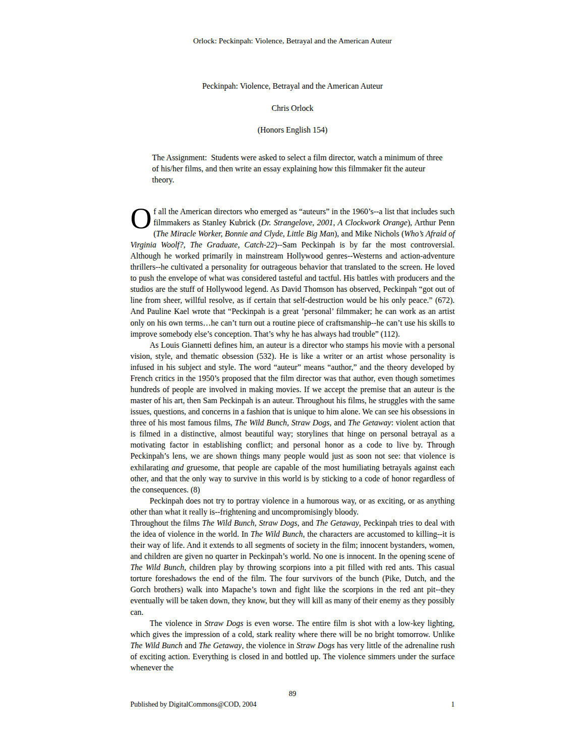Orlock: Peckinpah: Violence, Betrayal and the American Auteur
Peckinpah: Violence, Betrayal and the American Auteur
Chris Orlock
(Honors English 154)
The Assignment: Students were asked to select a film director, watch a minimum of three of his/her films, and then write an essay explaining how this filmmaker fit the auteur theory.
Of all the American directors who emerged as “auteurs” in the 1960’s--a list that includes such filmmakers as Stanley Kubrick (Dr. Strangelove, 2001, A Clockwork Orange), Arthur Penn (The Miracle Worker, Bonnie and Clyde, Little Big Man), and Mike Nichols (Who’s Afraid of Virginia Woolf?, The Graduate, Catch-22)--Sam Peckinpah is by far the most controversial. Although he worked primarily in mainstream Hollywood genres--Westerns and action-adventure thrillers--he cultivated a personality for outrageous behavior that translated to the screen. He loved to push the envelope of what was considered tasteful and tactful. His battles with producers and the studios are the stuff of Hollywood legend. As David Thomson has observed, Peckinpah “got out of line from sheer, willful resolve, as if certain that self-destruction would be his only peace.” (672). And Pauline Kael wrote that “Peckinpah is a great ’personal’ filmmaker; he can work as an artist only on his own terms…he can’t turn out a routine piece of craftsmanship--he can’t use his skills to improve somebody else’s conception. That’s why he has always had trouble” (112).
As Louis Giannetti defines him, an auteur is a director who stamps his movie with a personal vision, style, and thematic obsession (532). He is like a writer or an artist whose personality is infused in his subject and style. The word “auteur” means “author,” and the theory developed by French critics in the 1950’s proposed that the film director was that author, even though sometimes hundreds of people are involved in making movies. If we accept the premise that an auteur is the master of his art, then Sam Peckinpah is an auteur. Throughout his films, he struggles with the same issues, questions, and concerns in a fashion that is unique to him alone. We can see his obsessions in three of his most famous films, The Wild Bunch, Straw Dogs, and The Getaway: violent action that is filmed in a distinctive, almost beautiful way; storylines that hinge on personal betrayal as a motivating factor in establishing conflict; and personal honor as a code to live by. Through Peckinpah’s lens, we are shown things many people would just as soon not see: that violence is exhilarating and gruesome, that people are capable of the most humiliating betrayals against each other, and that the only way to survive in this world is by sticking to a code of honor regardless of the consequences. (8)
Peckinpah does not try to portray violence in a humorous way, or as exciting, or as anything other than what it really is--frightening and uncompromisingly bloody.
Throughout the films The Wild Bunch, Straw Dogs, and The Getaway, Peckinpah tries to deal with the idea of violence in the world. In The Wild Bunch, the characters are accustomed to killing--it is their way of life. And it extends to all segments of society in the film; innocent bystanders, women, and children are given no quarter in Peckinpah’s world. No one is innocent. In the opening scene of The Wild Bunch, children play by throwing scorpions into a pit filled with red ants. This casual torture foreshadows the end of the film. The four survivors of the bunch (Pike, Dutch, and the Gorch brothers) walk into Mapache’s town and fight like the scorpions in the red ant pit--they eventually will be taken down, they know, but they will kill as many of their enemy as they possibly can.
The violence in Straw Dogs is even worse. The entire film is shot with a low-key lighting, which gives the impression of a cold, stark reality where there will be no bright tomorrow. Unlike The Wild Bunch and The Getaway, the violence in Straw Dogs has very little of the adrenaline rush of exciting action. Everything is closed in and bottled up. The violence simmers under the surface whenever the
89
Published by DigitalCommons@COD, 2004 1